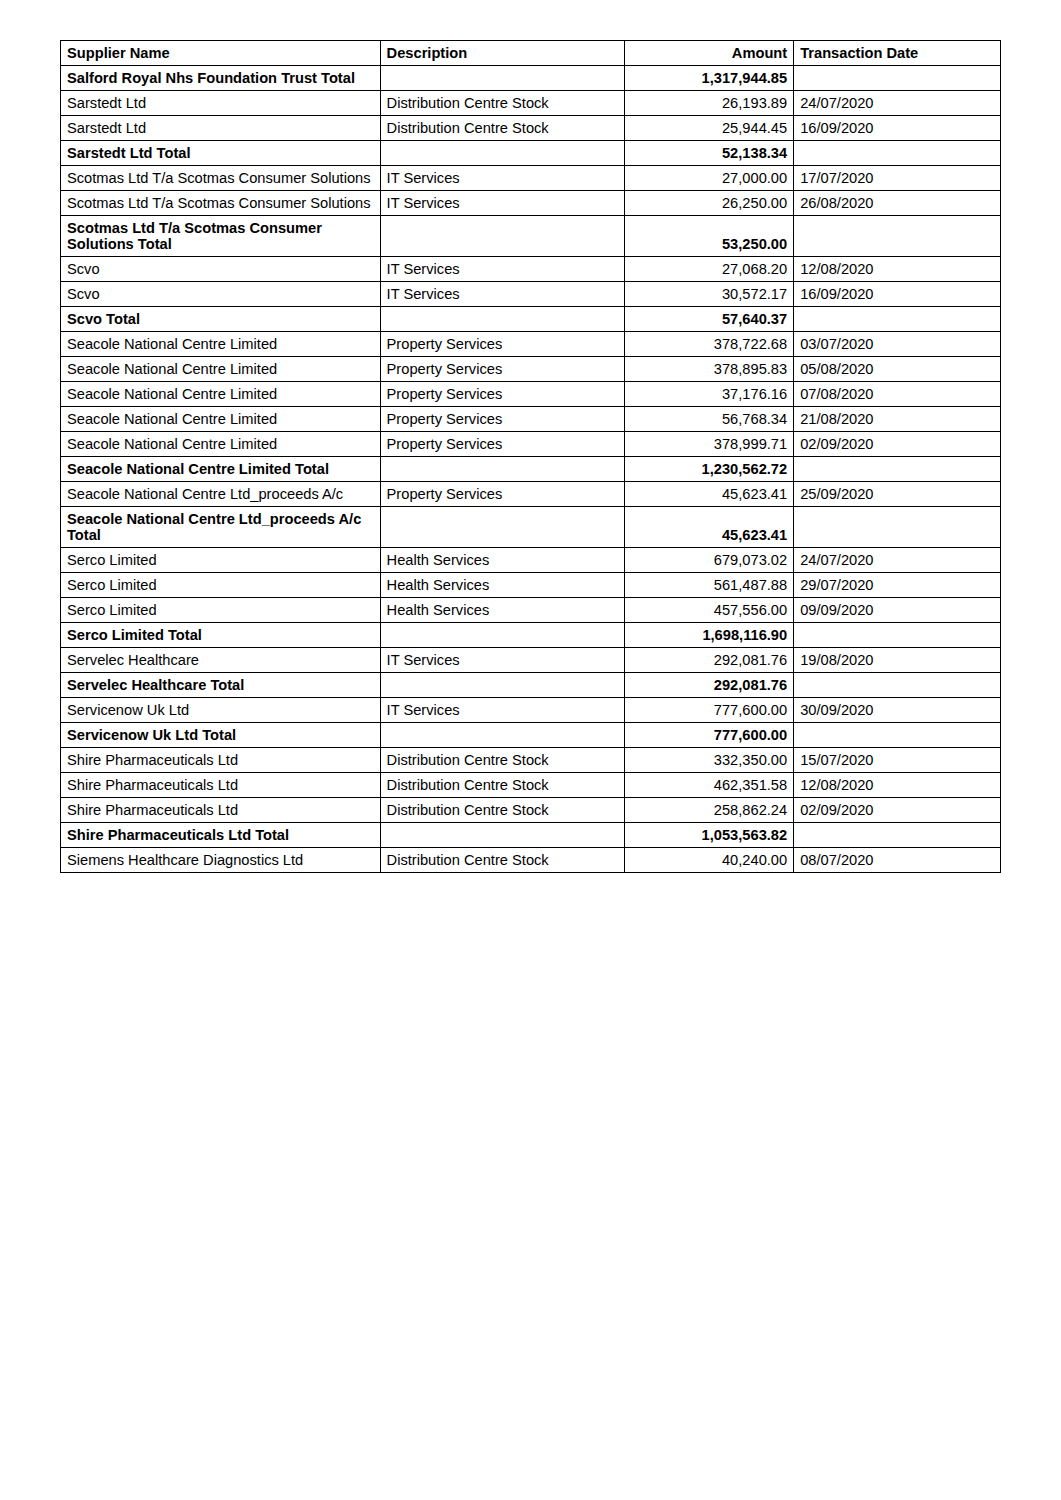| Supplier Name | Description | Amount | Transaction Date |
| --- | --- | --- | --- |
| Salford Royal Nhs Foundation Trust Total | | 1,317,944.85 | |
| Sarstedt Ltd | Distribution Centre Stock | 26,193.89 | 24/07/2020 |
| Sarstedt Ltd | Distribution Centre Stock | 25,944.45 | 16/09/2020 |
| Sarstedt Ltd Total | | 52,138.34 | |
| Scotmas Ltd T/a Scotmas Consumer Solutions | IT Services | 27,000.00 | 17/07/2020 |
| Scotmas Ltd T/a Scotmas Consumer Solutions | IT Services | 26,250.00 | 26/08/2020 |
| Scotmas Ltd T/a Scotmas Consumer Solutions Total | | 53,250.00 | |
| Scvo | IT Services | 27,068.20 | 12/08/2020 |
| Scvo | IT Services | 30,572.17 | 16/09/2020 |
| Scvo Total | | 57,640.37 | |
| Seacole National Centre Limited | Property Services | 378,722.68 | 03/07/2020 |
| Seacole National Centre Limited | Property Services | 378,895.83 | 05/08/2020 |
| Seacole National Centre Limited | Property Services | 37,176.16 | 07/08/2020 |
| Seacole National Centre Limited | Property Services | 56,768.34 | 21/08/2020 |
| Seacole National Centre Limited | Property Services | 378,999.71 | 02/09/2020 |
| Seacole National Centre Limited Total | | 1,230,562.72 | |
| Seacole National Centre Ltd_proceeds A/c | Property Services | 45,623.41 | 25/09/2020 |
| Seacole National Centre Ltd_proceeds A/c Total | | 45,623.41 | |
| Serco Limited | Health Services | 679,073.02 | 24/07/2020 |
| Serco Limited | Health Services | 561,487.88 | 29/07/2020 |
| Serco Limited | Health Services | 457,556.00 | 09/09/2020 |
| Serco Limited Total | | 1,698,116.90 | |
| Servelec Healthcare | IT Services | 292,081.76 | 19/08/2020 |
| Servelec Healthcare Total | | 292,081.76 | |
| Servicenow Uk Ltd | IT Services | 777,600.00 | 30/09/2020 |
| Servicenow Uk Ltd Total | | 777,600.00 | |
| Shire Pharmaceuticals Ltd | Distribution Centre Stock | 332,350.00 | 15/07/2020 |
| Shire Pharmaceuticals Ltd | Distribution Centre Stock | 462,351.58 | 12/08/2020 |
| Shire Pharmaceuticals Ltd | Distribution Centre Stock | 258,862.24 | 02/09/2020 |
| Shire Pharmaceuticals Ltd Total | | 1,053,563.82 | |
| Siemens Healthcare Diagnostics Ltd | Distribution Centre Stock | 40,240.00 | 08/07/2020 |